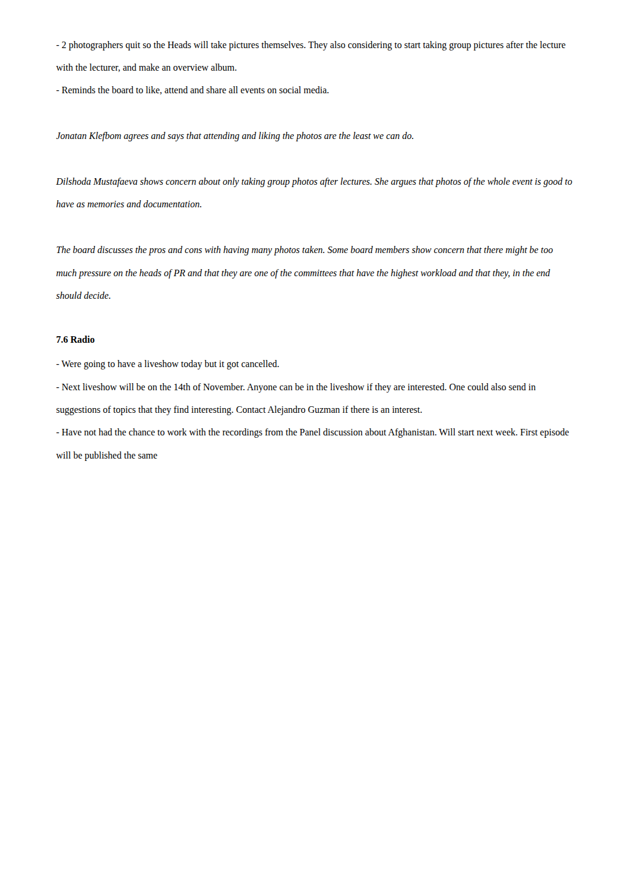- 2 photographers quit so the Heads will take pictures themselves. They also considering to start taking group pictures after the lecture with the lecturer, and make an overview album.
- Reminds the board to like, attend and share all events on social media.
Jonatan Klefbom agrees and says that attending and liking the photos are the least we can do.
Dilshoda Mustafaeva shows concern about only taking group photos after lectures. She argues that photos of the whole event is good to have as memories and documentation.
The board discusses the pros and cons with having many photos taken. Some board members show concern that there might be too much pressure on the heads of PR and that they are one of the committees that have the highest workload and that they, in the end should decide.
7.6 Radio
- Were going to have a liveshow today but it got cancelled.
- Next liveshow will be on the 14th of November. Anyone can be in the liveshow if they are interested. One could also send in suggestions of topics that they find interesting. Contact Alejandro Guzman if there is an interest.
- Have not had the chance to work with the recordings from the Panel discussion about Afghanistan. Will start next week. First episode will be published the same